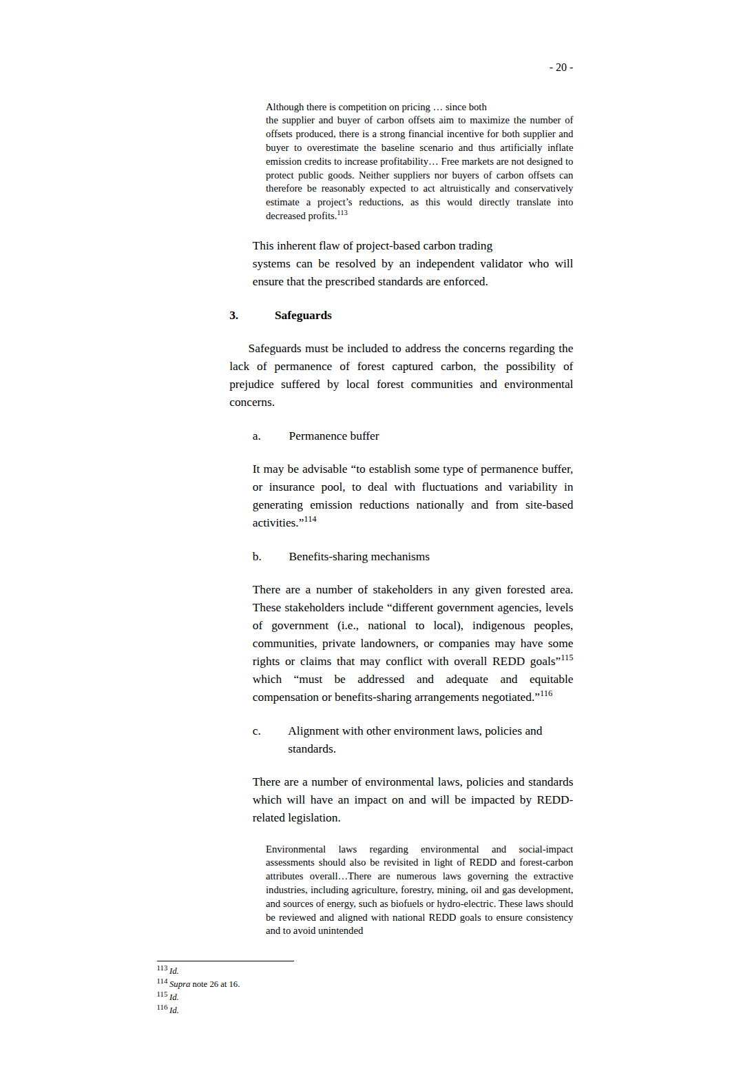- 20 -
Although there is competition on pricing … since both
the supplier and buyer of carbon offsets aim to maximize the number of offsets produced, there is a strong financial incentive for both supplier and buyer to overestimate the baseline scenario and thus artificially inflate emission credits to increase profitability… Free markets are not designed to protect public goods. Neither suppliers nor buyers of carbon offsets can therefore be reasonably expected to act altruistically and conservatively estimate a project’s reductions, as this would directly translate into decreased profits.113
This inherent flaw of project-based carbon trading
systems can be resolved by an independent validator who will ensure that the prescribed standards are enforced.
3. Safeguards
Safeguards must be included to address the concerns regarding the lack of permanence of forest captured carbon, the possibility of prejudice suffered by local forest communities and environmental concerns.
a. Permanence buffer
It may be advisable “to establish some type of permanence buffer, or insurance pool, to deal with fluctuations and variability in generating emission reductions nationally and from site-based activities.”114
b. Benefits-sharing mechanisms
There are a number of stakeholders in any given forested area. These stakeholders include “different government agencies, levels of government (i.e., national to local), indigenous peoples, communities, private landowners, or companies may have some rights or claims that may conflict with overall REDD goals”115 which “must be addressed and adequate and equitable compensation or benefits-sharing arrangements negotiated.”116
c. Alignment with other environment laws, policies and standards.
There are a number of environmental laws, policies and standards which will have an impact on and will be impacted by REDD-related legislation.
Environmental laws regarding environmental and social-impact assessments should also be revisited in light of REDD and forest-carbon attributes overall…There are numerous laws governing the extractive industries, including agriculture, forestry, mining, oil and gas development, and sources of energy, such as biofuels or hydro-electric. These laws should be reviewed and aligned with national REDD goals to ensure consistency and to avoid unintended
113 Id.
114 Supra note 26 at 16.
115 Id.
116 Id.